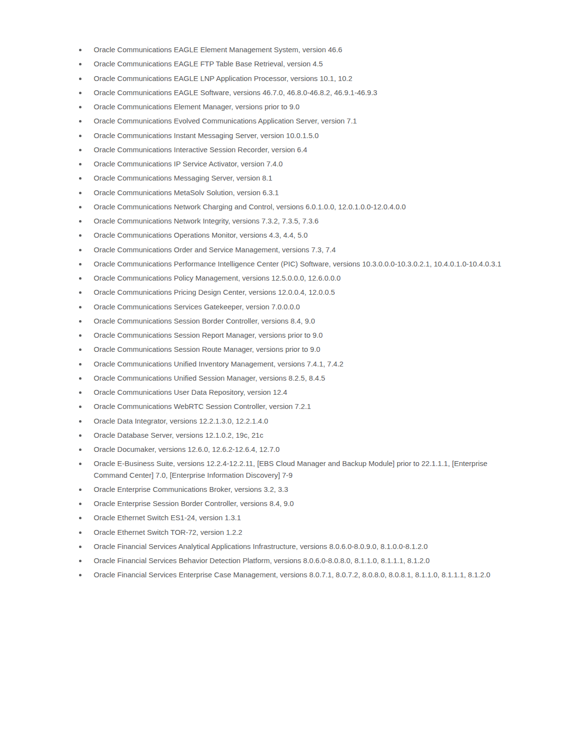Oracle Communications EAGLE Element Management System, version 46.6
Oracle Communications EAGLE FTP Table Base Retrieval, version 4.5
Oracle Communications EAGLE LNP Application Processor, versions 10.1, 10.2
Oracle Communications EAGLE Software, versions 46.7.0, 46.8.0-46.8.2, 46.9.1-46.9.3
Oracle Communications Element Manager, versions prior to 9.0
Oracle Communications Evolved Communications Application Server, version 7.1
Oracle Communications Instant Messaging Server, version 10.0.1.5.0
Oracle Communications Interactive Session Recorder, version 6.4
Oracle Communications IP Service Activator, version 7.4.0
Oracle Communications Messaging Server, version 8.1
Oracle Communications MetaSolv Solution, version 6.3.1
Oracle Communications Network Charging and Control, versions 6.0.1.0.0, 12.0.1.0.0-12.0.4.0.0
Oracle Communications Network Integrity, versions 7.3.2, 7.3.5, 7.3.6
Oracle Communications Operations Monitor, versions 4.3, 4.4, 5.0
Oracle Communications Order and Service Management, versions 7.3, 7.4
Oracle Communications Performance Intelligence Center (PIC) Software, versions 10.3.0.0.0-10.3.0.2.1, 10.4.0.1.0-10.4.0.3.1
Oracle Communications Policy Management, versions 12.5.0.0.0, 12.6.0.0.0
Oracle Communications Pricing Design Center, versions 12.0.0.4, 12.0.0.5
Oracle Communications Services Gatekeeper, version 7.0.0.0.0
Oracle Communications Session Border Controller, versions 8.4, 9.0
Oracle Communications Session Report Manager, versions prior to 9.0
Oracle Communications Session Route Manager, versions prior to 9.0
Oracle Communications Unified Inventory Management, versions 7.4.1, 7.4.2
Oracle Communications Unified Session Manager, versions 8.2.5, 8.4.5
Oracle Communications User Data Repository, version 12.4
Oracle Communications WebRTC Session Controller, version 7.2.1
Oracle Data Integrator, versions 12.2.1.3.0, 12.2.1.4.0
Oracle Database Server, versions 12.1.0.2, 19c, 21c
Oracle Documaker, versions 12.6.0, 12.6.2-12.6.4, 12.7.0
Oracle E-Business Suite, versions 12.2.4-12.2.11, [EBS Cloud Manager and Backup Module] prior to 22.1.1.1, [Enterprise Command Center] 7.0, [Enterprise Information Discovery] 7-9
Oracle Enterprise Communications Broker, versions 3.2, 3.3
Oracle Enterprise Session Border Controller, versions 8.4, 9.0
Oracle Ethernet Switch ES1-24, version 1.3.1
Oracle Ethernet Switch TOR-72, version 1.2.2
Oracle Financial Services Analytical Applications Infrastructure, versions 8.0.6.0-8.0.9.0, 8.1.0.0-8.1.2.0
Oracle Financial Services Behavior Detection Platform, versions 8.0.6.0-8.0.8.0, 8.1.1.0, 8.1.1.1, 8.1.2.0
Oracle Financial Services Enterprise Case Management, versions 8.0.7.1, 8.0.7.2, 8.0.8.0, 8.0.8.1, 8.1.1.0, 8.1.1.1, 8.1.2.0